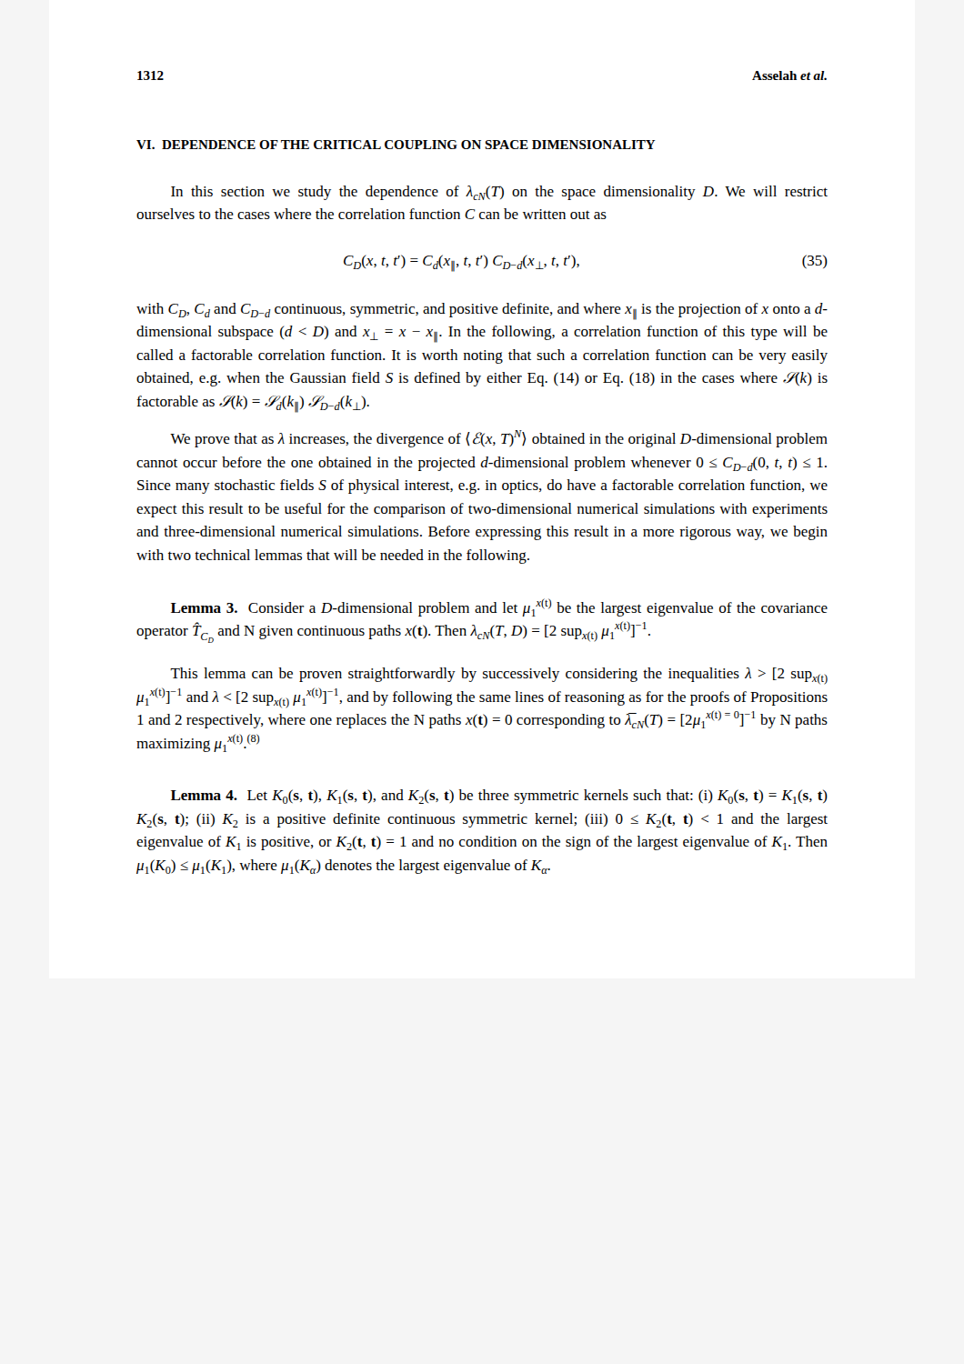1312 Asselah et al.
VI. DEPENDENCE OF THE CRITICAL COUPLING ON SPACE DIMENSIONALITY
In this section we study the dependence of λcN(T) on the space dimensionality D. We will restrict ourselves to the cases where the correlation function C can be written out as
CD(x, t, t′) = Cd(x∥, t, t′) CD−d(x⊥, t, t′), (35)
with CD, Cd and CD−d continuous, symmetric, and positive definite, and where x∥ is the projection of x onto a d-dimensional subspace (d < D) and x⊥ = x − x∥. In the following, a correlation function of this type will be called a factorable correlation function. It is worth noting that such a correlation function can be very easily obtained, e.g. when the Gaussian field S is defined by either Eq. (14) or Eq. (18) in the cases where 𝒮(k) is factorable as 𝒮(k) = 𝒮d(k∥) 𝒮D−d(k⊥).
We prove that as λ increases, the divergence of ⟨ℰ(x, T)N⟩ obtained in the original D-dimensional problem cannot occur before the one obtained in the projected d-dimensional problem whenever 0 ≤ CD−d(0, t, t) ≤ 1. Since many stochastic fields S of physical interest, e.g. in optics, do have a factorable correlation function, we expect this result to be useful for the comparison of two-dimensional numerical simulations with experiments and three-dimensional numerical simulations. Before expressing this result in a more rigorous way, we begin with two technical lemmas that will be needed in the following.
Lemma 3. Consider a D-dimensional problem and let μ1x(t) be the largest eigenvalue of the covariance operator T̂CD and N given continuous paths x(t). Then λcN(T, D) = [2 supx(t) μ1x(t)]−1.
This lemma can be proven straightforwardly by successively considering the inequalities λ > [2 supx(t) μ1x(t)]−1 and λ < [2 supx(t) μ1x(t)]−1, and by following the same lines of reasoning as for the proofs of Propositions 1 and 2 respectively, where one replaces the N paths x(t) = 0 corresponding to λ̅cN(T) = [2μ1x(t) = 0]−1 by N paths maximizing μ1x(t).(8)
Lemma 4. Let K0(s, t), K1(s, t), and K2(s, t) be three symmetric kernels such that: (i) K0(s, t) = K1(s, t) K2(s, t); (ii) K2 is a positive definite continuous symmetric kernel; (iii) 0 ≤ K2(t, t) < 1 and the largest eigenvalue of K1 is positive, or K2(t, t) = 1 and no condition on the sign of the largest eigenvalue of K1. Then μ1(K0) ≤ μ1(K1), where μ1(Kα) denotes the largest eigenvalue of Kα.